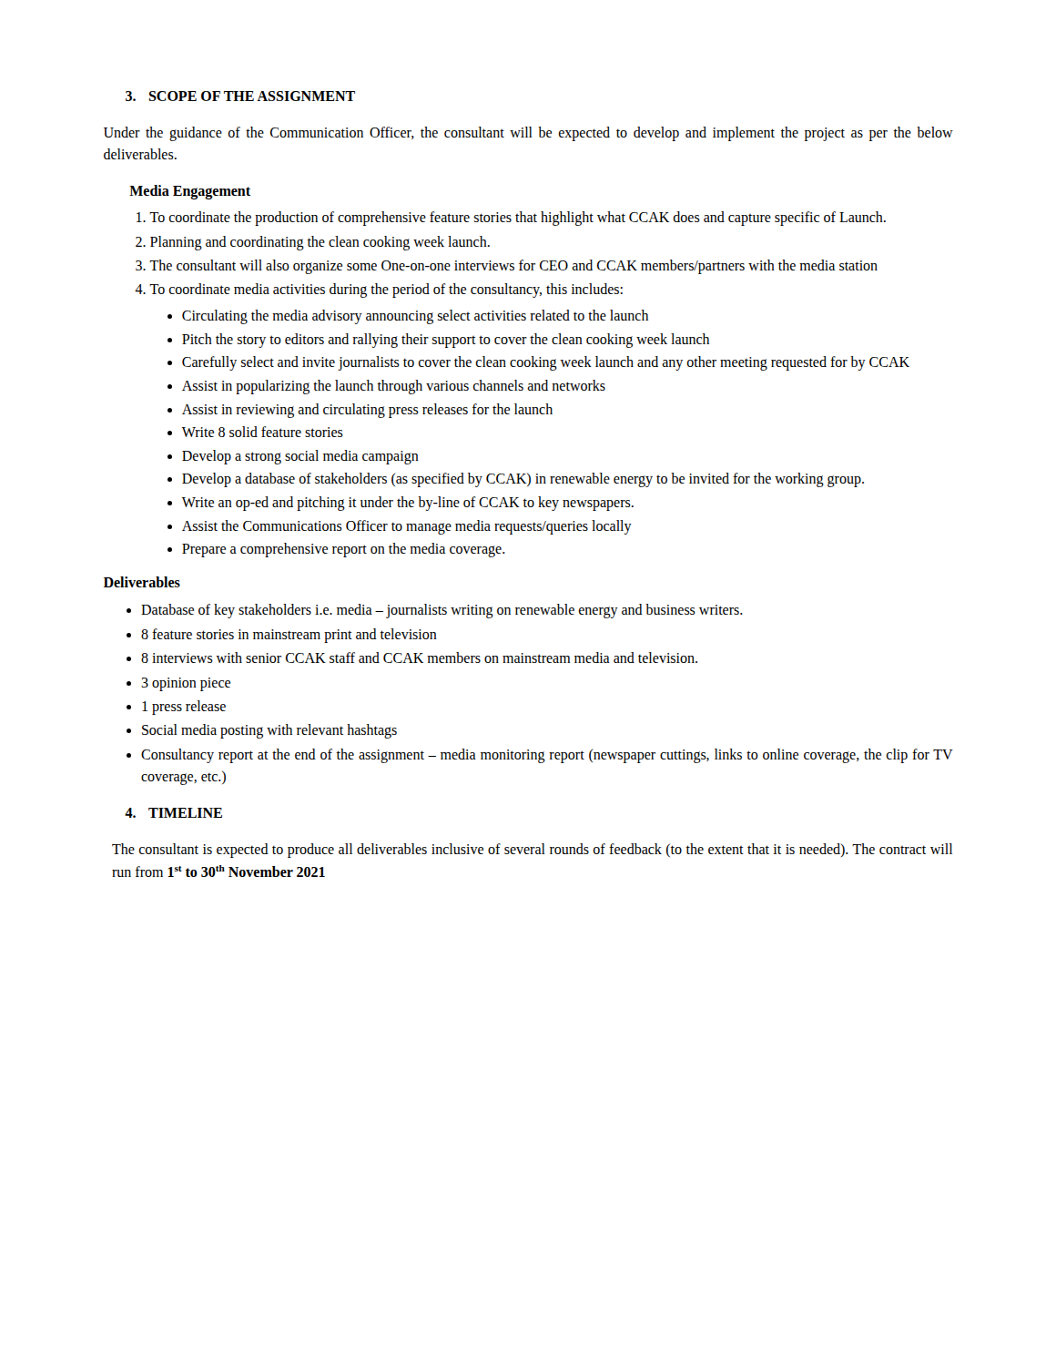3. SCOPE OF THE ASSIGNMENT
Under the guidance of the Communication Officer, the consultant will be expected to develop and implement the project as per the below deliverables.
Media Engagement
To coordinate the production of comprehensive feature stories that highlight what CCAK does and capture specific of Launch.
Planning and coordinating the clean cooking week launch.
The consultant will also organize some One-on-one interviews for CEO and CCAK members/partners with the media station
To coordinate media activities during the period of the consultancy, this includes:
Circulating the media advisory announcing select activities related to the launch
Pitch the story to editors and rallying their support to cover the clean cooking week launch
Carefully select and invite journalists to cover the clean cooking week launch and any other meeting requested for by CCAK
Assist in popularizing the launch through various channels and networks
Assist in reviewing and circulating press releases for the launch
Write 8 solid feature stories
Develop a strong social media campaign
Develop a database of stakeholders (as specified by CCAK) in renewable energy to be invited for the working group.
Write an op-ed and pitching it under the by-line of CCAK to key newspapers.
Assist the Communications Officer to manage media requests/queries locally
Prepare a comprehensive report on the media coverage.
Deliverables
Database of key stakeholders i.e. media – journalists writing on renewable energy and business writers.
8 feature stories in mainstream print and television
8 interviews with senior CCAK staff and CCAK members on mainstream media and television.
3 opinion piece
1 press release
Social media posting with relevant hashtags
Consultancy report at the end of the assignment – media monitoring report (newspaper cuttings, links to online coverage, the clip for TV coverage, etc.)
4. TIMELINE
The consultant is expected to produce all deliverables inclusive of several rounds of feedback (to the extent that it is needed). The contract will run from 1st to 30th November 2021